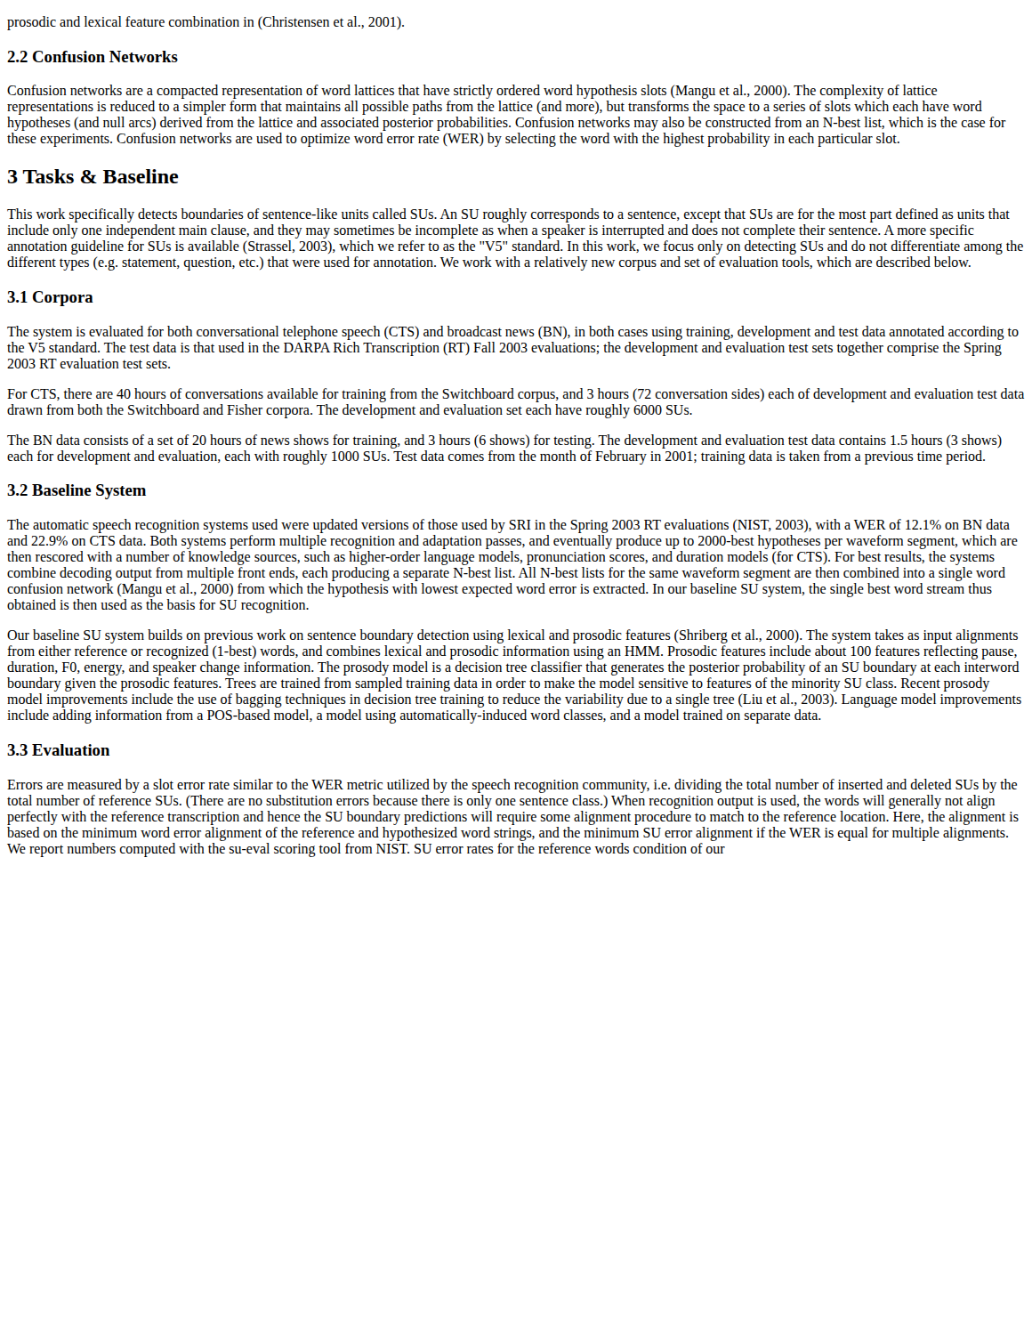prosodic and lexical feature combination in (Christensen et al., 2001).
2.2 Confusion Networks
Confusion networks are a compacted representation of word lattices that have strictly ordered word hypothesis slots (Mangu et al., 2000). The complexity of lattice representations is reduced to a simpler form that maintains all possible paths from the lattice (and more), but transforms the space to a series of slots which each have word hypotheses (and null arcs) derived from the lattice and associated posterior probabilities. Confusion networks may also be constructed from an N-best list, which is the case for these experiments. Confusion networks are used to optimize word error rate (WER) by selecting the word with the highest probability in each particular slot.
3 Tasks & Baseline
This work specifically detects boundaries of sentence-like units called SUs. An SU roughly corresponds to a sentence, except that SUs are for the most part defined as units that include only one independent main clause, and they may sometimes be incomplete as when a speaker is interrupted and does not complete their sentence. A more specific annotation guideline for SUs is available (Strassel, 2003), which we refer to as the "V5" standard. In this work, we focus only on detecting SUs and do not differentiate among the different types (e.g. statement, question, etc.) that were used for annotation. We work with a relatively new corpus and set of evaluation tools, which are described below.
3.1 Corpora
The system is evaluated for both conversational telephone speech (CTS) and broadcast news (BN), in both cases using training, development and test data annotated according to the V5 standard. The test data is that used in the DARPA Rich Transcription (RT) Fall 2003 evaluations; the development and evaluation test sets together comprise the Spring 2003 RT evaluation test sets.
For CTS, there are 40 hours of conversations available for training from the Switchboard corpus, and 3 hours (72 conversation sides) each of development and evaluation test data drawn from both the Switchboard and Fisher corpora. The development and evaluation set each have roughly 6000 SUs.
The BN data consists of a set of 20 hours of news shows for training, and 3 hours (6 shows) for testing. The development and evaluation test data contains 1.5 hours (3 shows) each for development and evaluation, each with roughly 1000 SUs. Test data comes from the month of February in 2001; training data is taken from a previous time period.
3.2 Baseline System
The automatic speech recognition systems used were updated versions of those used by SRI in the Spring 2003 RT evaluations (NIST, 2003), with a WER of 12.1% on BN data and 22.9% on CTS data. Both systems perform multiple recognition and adaptation passes, and eventually produce up to 2000-best hypotheses per waveform segment, which are then rescored with a number of knowledge sources, such as higher-order language models, pronunciation scores, and duration models (for CTS). For best results, the systems combine decoding output from multiple front ends, each producing a separate N-best list. All N-best lists for the same waveform segment are then combined into a single word confusion network (Mangu et al., 2000) from which the hypothesis with lowest expected word error is extracted. In our baseline SU system, the single best word stream thus obtained is then used as the basis for SU recognition.
Our baseline SU system builds on previous work on sentence boundary detection using lexical and prosodic features (Shriberg et al., 2000). The system takes as input alignments from either reference or recognized (1-best) words, and combines lexical and prosodic information using an HMM. Prosodic features include about 100 features reflecting pause, duration, F0, energy, and speaker change information. The prosody model is a decision tree classifier that generates the posterior probability of an SU boundary at each interword boundary given the prosodic features. Trees are trained from sampled training data in order to make the model sensitive to features of the minority SU class. Recent prosody model improvements include the use of bagging techniques in decision tree training to reduce the variability due to a single tree (Liu et al., 2003). Language model improvements include adding information from a POS-based model, a model using automatically-induced word classes, and a model trained on separate data.
3.3 Evaluation
Errors are measured by a slot error rate similar to the WER metric utilized by the speech recognition community, i.e. dividing the total number of inserted and deleted SUs by the total number of reference SUs. (There are no substitution errors because there is only one sentence class.) When recognition output is used, the words will generally not align perfectly with the reference transcription and hence the SU boundary predictions will require some alignment procedure to match to the reference location. Here, the alignment is based on the minimum word error alignment of the reference and hypothesized word strings, and the minimum SU error alignment if the WER is equal for multiple alignments. We report numbers computed with the su-eval scoring tool from NIST. SU error rates for the reference words condition of our